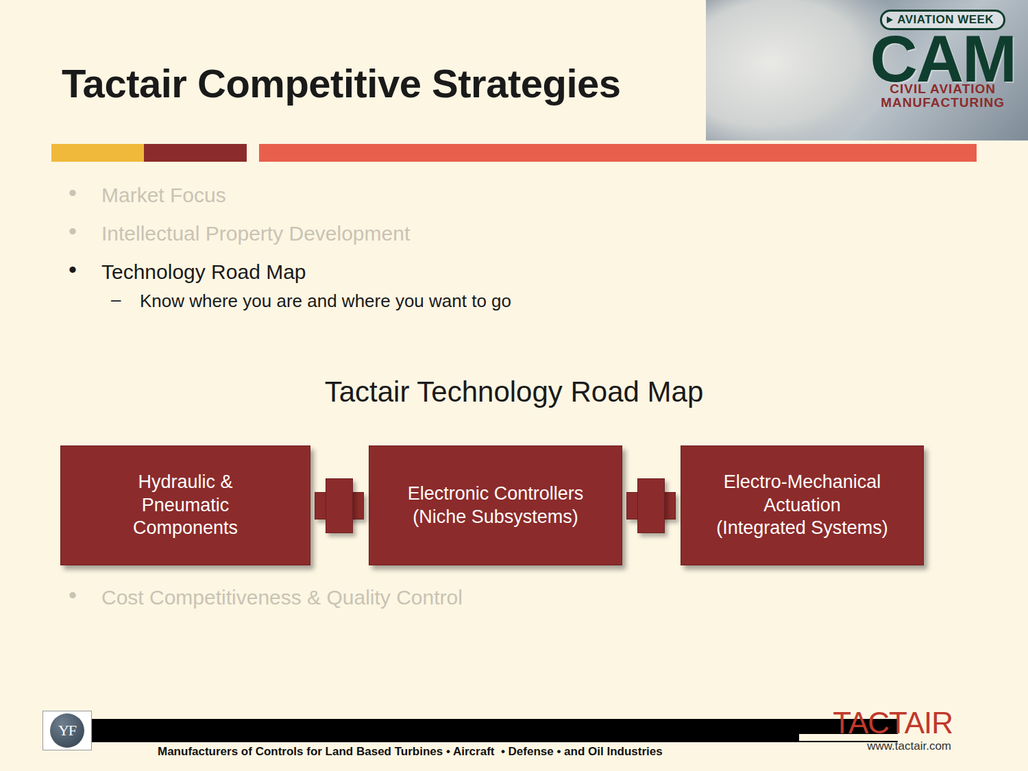AVIATION WEEK
CAM
CIVIL AVIATION MANUFACTURING
Tactair Competitive Strategies
Market Focus
Intellectual Property Development
Technology Road Map
Know where you are and where you want to go
Tactair Technology Road Map
Hydraulic &
Pneumatic
Components
Electronic Controllers
(Niche Subsystems)
Electro-Mechanical
Actuation
(Integrated Systems)
Cost Competitiveness & Quality Control
YF
Manufacturers of Controls for Land Based Turbines • Aircraft • Defense • and Oil Industries
TACTAIR
www.tactair.com